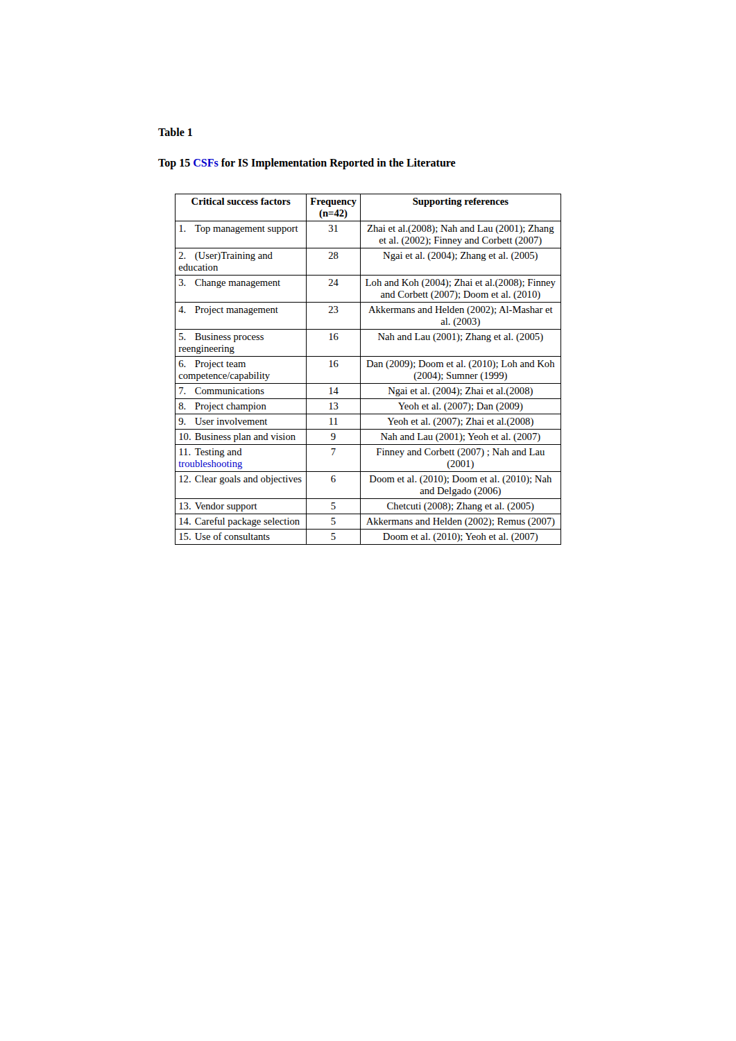Table 1
Top 15 CSFs for IS Implementation Reported in the Literature
| Critical success factors | Frequency (n=42) | Supporting references |
| --- | --- | --- |
| 1. Top management support | 31 | Zhai et al.(2008); Nah and Lau (2001); Zhang et al. (2002); Finney and Corbett (2007) |
| 2. (User)Training and education | 28 | Ngai et al. (2004); Zhang et al. (2005) |
| 3. Change management | 24 | Loh and Koh (2004); Zhai et al.(2008); Finney and Corbett (2007); Doom et al. (2010) |
| 4. Project management | 23 | Akkermans and Helden (2002); Al-Mashar et al. (2003) |
| 5. Business process reengineering | 16 | Nah and Lau (2001); Zhang et al. (2005) |
| 6. Project team competence/capability | 16 | Dan (2009); Doom et al. (2010); Loh and Koh (2004); Sumner (1999) |
| 7. Communications | 14 | Ngai et al. (2004); Zhai et al.(2008) |
| 8. Project champion | 13 | Yeoh et al. (2007); Dan (2009) |
| 9. User involvement | 11 | Yeoh et al. (2007); Zhai et al.(2008) |
| 10. Business plan and vision | 9 | Nah and Lau (2001); Yeoh et al. (2007) |
| 11. Testing and troubleshooting | 7 | Finney and Corbett (2007) ; Nah and Lau (2001) |
| 12. Clear goals and objectives | 6 | Doom et al. (2010); Doom et al. (2010); Nah and Delgado (2006) |
| 13. Vendor support | 5 | Chetcuti (2008); Zhang et al. (2005) |
| 14. Careful package selection | 5 | Akkermans and Helden (2002); Remus (2007) |
| 15. Use of consultants | 5 | Doom et al. (2010); Yeoh et al. (2007) |